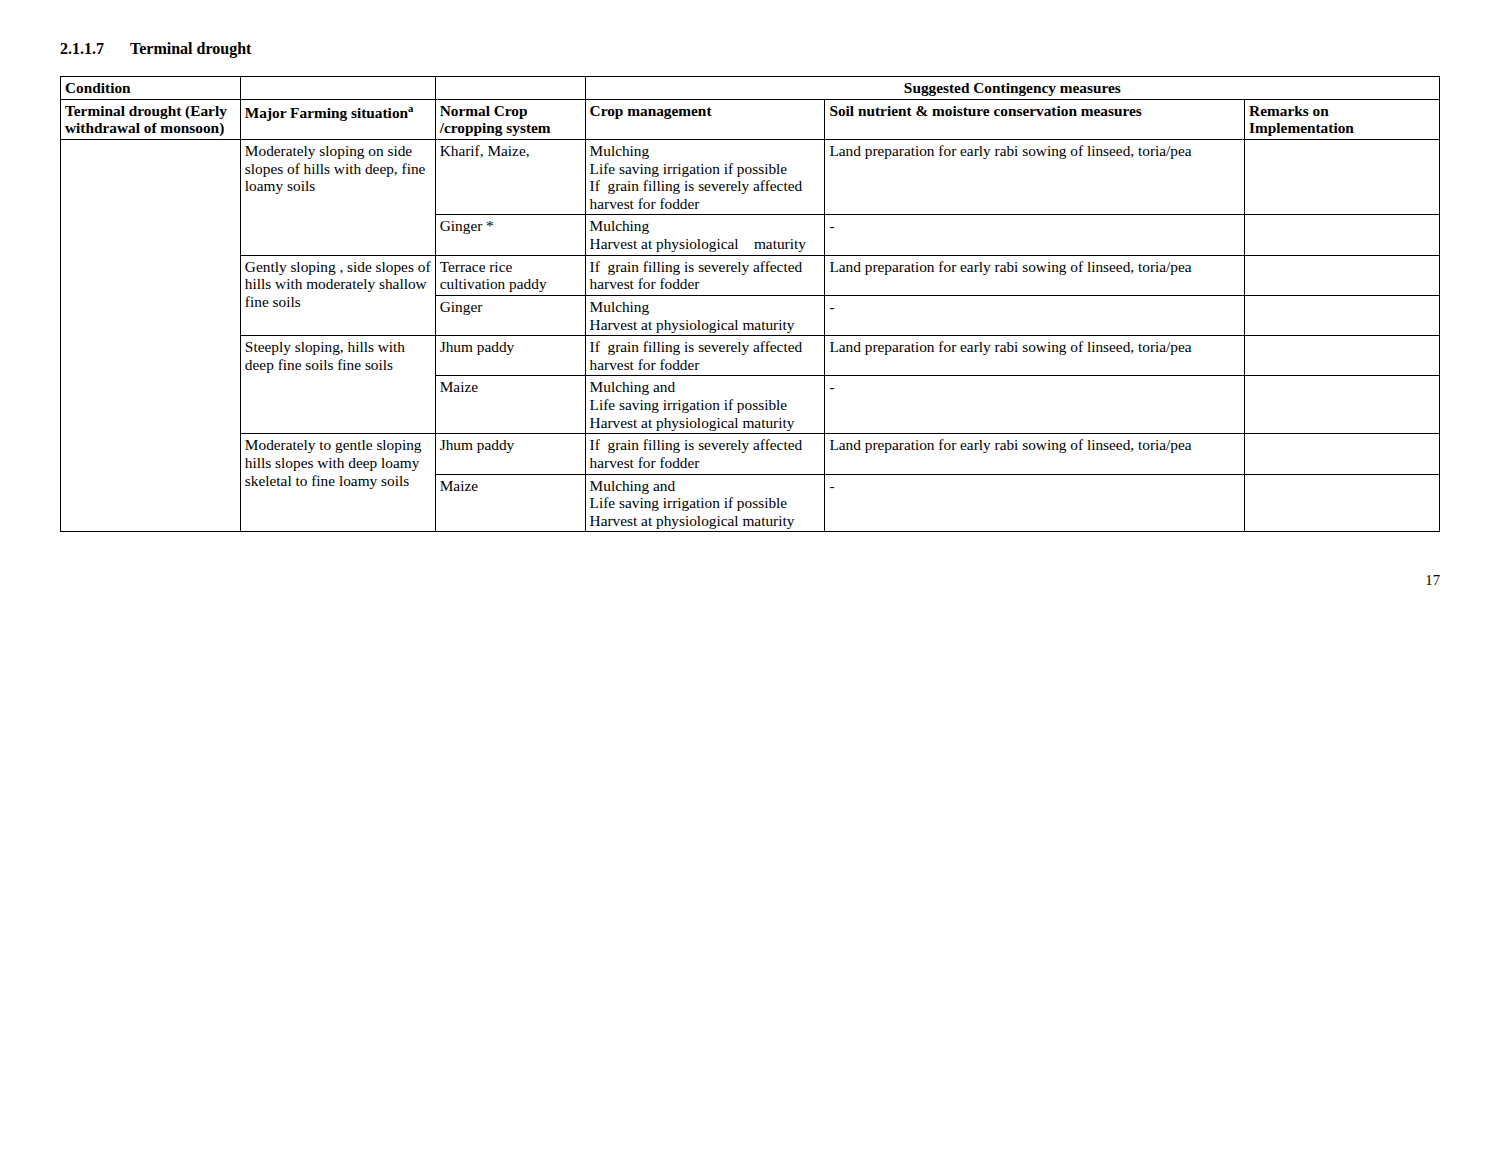2.1.1.7 Terminal drought
| Condition | | | Suggested Contingency measures |
| --- | --- | --- | --- |
| Terminal drought (Early withdrawal of monsoon) | Major Farming situation a | Normal Crop /cropping system | Crop management | Soil nutrient & moisture conservation measures | Remarks on Implementation |
| | Moderately sloping on side slopes of hills with deep, fine loamy soils | Kharif, Maize, | Mulching Life saving irrigation if possible If grain filling is severely affected harvest for fodder | Land preparation for early rabi sowing of linseed, toria/pea | |
| Ginger * | Mulching Harvest at physiological maturity | - | |
| Gently sloping , side slopes of hills with moderately shallow fine soils | Terrace rice cultivation paddy | If grain filling is severely affected harvest for fodder | Land preparation for early rabi sowing of linseed, toria/pea | |
| Ginger | Mulching Harvest at physiological maturity | - | |
| Steeply sloping, hills with deep fine soils fine soils | Jhum paddy | If grain filling is severely affected harvest for fodder | Land preparation for early rabi sowing of linseed, toria/pea | |
| Maize | Mulching and Life saving irrigation if possible Harvest at physiological maturity | - | |
| Moderately to gentle sloping hills slopes with deep loamy skeletal to fine loamy soils | Jhum paddy | If grain filling is severely affected harvest for fodder | Land preparation for early rabi sowing of linseed, toria/pea | |
| Maize | Mulching and Life saving irrigation if possible Harvest at physiological maturity | - | |
17